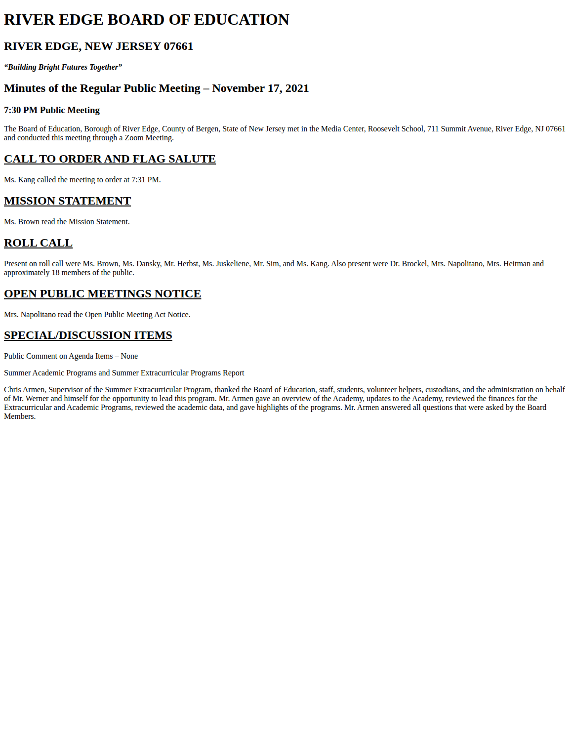RIVER EDGE BOARD OF EDUCATION
RIVER EDGE, NEW JERSEY 07661
“Building Bright Futures Together”
Minutes of the Regular Public Meeting – November 17, 2021
7:30 PM Public Meeting
The Board of Education, Borough of River Edge, County of Bergen, State of New Jersey met in the Media Center, Roosevelt School, 711 Summit Avenue, River Edge, NJ 07661 and conducted this meeting through a Zoom Meeting.
CALL TO ORDER AND FLAG SALUTE
Ms. Kang called the meeting to order at 7:31 PM.
MISSION STATEMENT
Ms. Brown read the Mission Statement.
ROLL CALL
Present on roll call were Ms. Brown, Ms. Dansky, Mr. Herbst, Ms. Juskeliene, Mr. Sim, and Ms. Kang. Also present were Dr. Brockel, Mrs. Napolitano, Mrs. Heitman and approximately 18 members of the public.
OPEN PUBLIC MEETINGS NOTICE
Mrs. Napolitano read the Open Public Meeting Act Notice.
SPECIAL/DISCUSSION ITEMS
Public Comment on Agenda Items – None
Summer Academic Programs and Summer Extracurricular Programs Report
Chris Armen, Supervisor of the Summer Extracurricular Program, thanked the Board of Education, staff, students, volunteer helpers, custodians, and the administration on behalf of Mr. Werner and himself for the opportunity to lead this program. Mr. Armen gave an overview of the Academy, updates to the Academy, reviewed the finances for the Extracurricular and Academic Programs, reviewed the academic data, and gave highlights of the programs. Mr. Armen answered all questions that were asked by the Board Members.